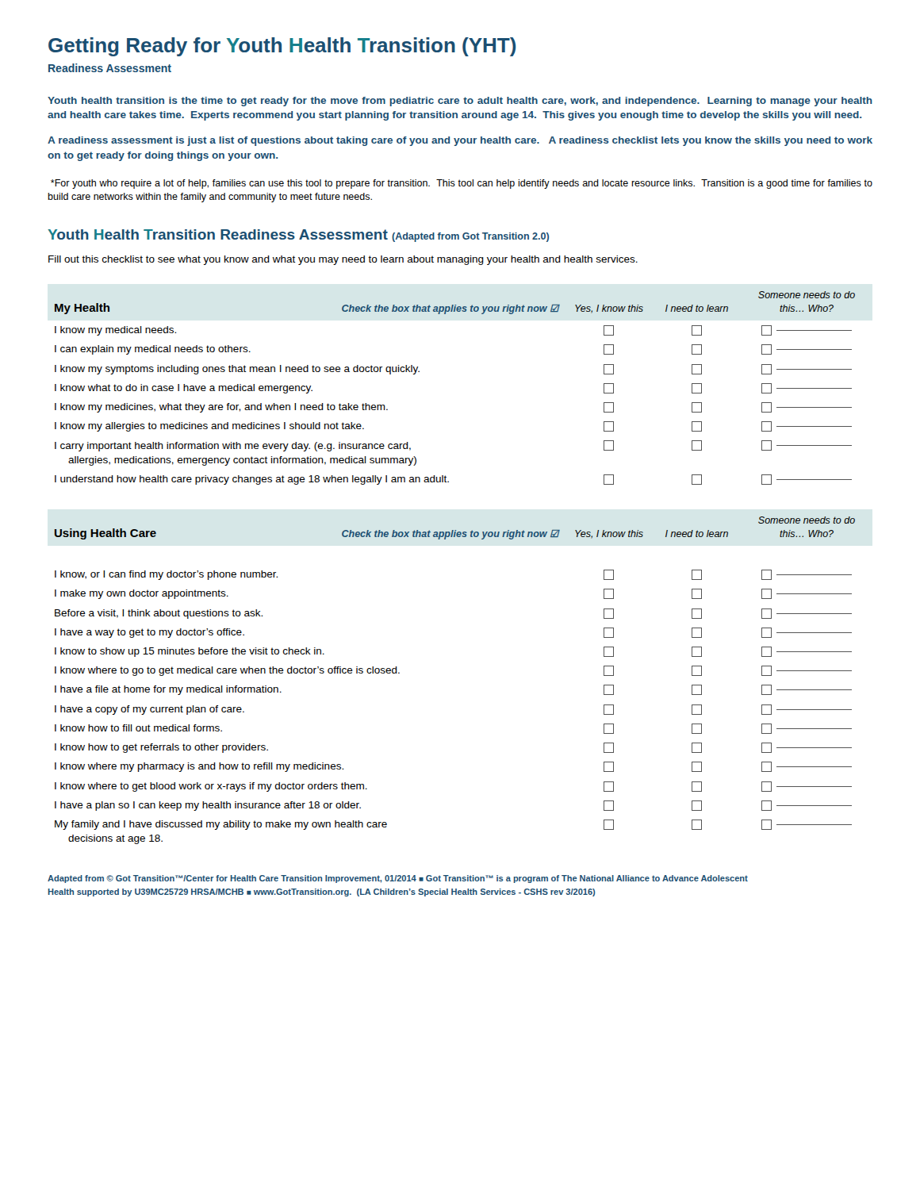Getting Ready for Youth Health Transition (YHT)
Readiness Assessment
Youth health transition is the time to get ready for the move from pediatric care to adult health care, work, and independence. Learning to manage your health and health care takes time. Experts recommend you start planning for transition around age 14. This gives you enough time to develop the skills you will need.
A readiness assessment is just a list of questions about taking care of you and your health care. A readiness checklist lets you know the skills you need to work on to get ready for doing things on your own.
*For youth who require a lot of help, families can use this tool to prepare for transition. This tool can help identify needs and locate resource links. Transition is a good time for families to build care networks within the family and community to meet future needs.
Youth Health Transition Readiness Assessment (Adapted from Got Transition 2.0)
Fill out this checklist to see what you know and what you may need to learn about managing your health and health services.
| My Health | C heck the box that applies to you right now ☑ | Yes, I know this | I need to learn | Someone needs to do this… Who? |
| --- | --- | --- | --- | --- |
| I know my medical needs. | | | |
| I can explain my medical needs to others. | | | |
| I know my symptoms including ones that mean I need to see a doctor quickly. | | | |
| I know what to do in case I have a medical emergency. | | | |
| I know my medicines, what they are for, and when I need to take them. | | | |
| I know my allergies to medicines and medicines I should not take. | | | |
| I carry important health information with me every day. (e.g. insurance card, allergies, medications, emergency contact information, medical summary) | | | |
| I understand how health care privacy changes at age 18 when legally I am an adult. | | | |
| Using Health Care | C heck the box that applies to you right now ☑ | Yes, I know this | I need to learn | Someone needs to do this… Who? |
| --- | --- | --- | --- | --- |
| I know, or I can find my doctor’s phone number. | | | |
| I make my own doctor appointments. | | | |
| Before a visit, I think about questions to ask. | | | |
| I have a way to get to my doctor’s office. | | | |
| I know to show up 15 minutes before the visit to check in. | | | |
| I know where to go to get medical care when the doctor’s office is closed. | | | |
| I have a file at home for my medical information. | | | |
| I have a copy of my current plan of care. | | | |
| I know how to fill out medical forms. | | | |
| I know how to get referrals to other providers. | | | |
| I know where my pharmacy is and how to refill my medicines. | | | |
| I know where to get blood work or x-rays if my doctor orders them. | | | |
| I have a plan so I can keep my health insurance after 18 or older. | | | |
| My family and I have discussed my ability to make my own health care decisions at age 18. | | | |
Adapted from © Got Transition™/Center for Health Care Transition Improvement, 01/2014 ■ Got Transition™ is a program of The National Alliance to Advance Adolescent
Health supported by U39MC25729 HRSA/MCHB ■ www.GotTransition.org. (LA Children’s Special Health Services - CSHS rev 3/2016)